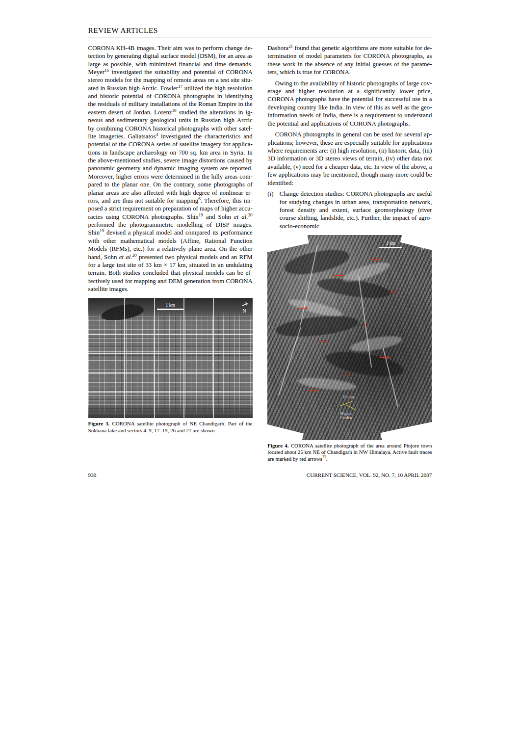REVIEW ARTICLES
CORONA KH-4B images. Their aim was to perform change detection by generating digital surface model (DSM), for an area as large as possible, with minimized financial and time demands. Meyer16 investigated the suitability and potential of CORONA stereo models for the mapping of remote areas on a test site situated in Russian high Arctic. Fowler17 utilized the high resolution and historic potential of CORONA photographs in identifying the residuals of military installations of the Roman Empire in the eastern desert of Jordan. Lorenz18 studied the alterations in igneous and sedimentary geological units in Russian high Arctic by combining CORONA historical photographs with other satellite imageries. Galiatsatos4 investigated the characteristics and potential of the CORONA series of satellite imagery for applications in landscape archaeology on 700 sq. km area in Syria. In the above-mentioned studies, severe image distortions caused by panoramic geometry and dynamic imaging system are reported. Moreover, higher errors were determined in the hilly areas compared to the planar one. On the contrary, some photographs of planar areas are also affected with high degree of nonlinear errors, and are thus not suitable for mapping6. Therefore, this imposed a strict requirement on preparation of maps of higher accuracies using CORONA photographs. Shin19 and Sohn et al.20 performed the photogrammetric modelling of DISP images. Shin19 devised a physical model and compared its performance with other mathematical models (Affine, Rational Function Models (RFMs), etc.) for a relatively plane area. On the other hand, Sohn et al.20 presented two physical models and an RFM for a large test site of 33 km × 17 km, situated in an undulating terrain. Both studies concluded that physical models can be effectively used for mapping and DEM generation from CORONA satellite images.
↗N
1 km
Figure 3. CORONA satellite photograph of NE Chandigarh. Part of the Sukhana lake and sectors 4–9, 17–19, 26 and 27 are shown.
Dashora21 found that genetic algorithms are more suitable for determination of model parameters for CORONA photographs, as these work in the absence of any initial guesses of the parameters, which is true for CORONA.
Owing to the availability of historic photographs of large coverage and higher resolution at a significantly lower price, CORONA photographs have the potential for successful use in a developing country like India. In view of this as well as the geo-information needs of India, there is a requirement to understand the potential and applications of CORONA photographs.
CORONA photographs in general can be used for several applications; however, these are especially suitable for applications where requirements are: (i) high resolution, (ii) historic data, (iii) 3D information or 3D stereo views of terrain, (iv) other data not available, (v) need for a cheaper data, etc. In view of the above, a few applications may be mentioned, though many more could be identified:
(i)
Change detection studies: CORONA photographs are useful for studying changes in urban area, transportation network, forest density and extent, surface geomorphology (river course shifting, landslide, etc.). Further, the impact of agro-socio-economic
⟶
⟶
⟶
⟶
⟶
⟶
⟶
⟶
⟶
Pinjore
Mughal
Garden
↗N
1 km
Figure 4. CORONA satellite photograph of the area around Pinjore town located about 25 km NE of Chandigarh in NW Himalaya. Active fault traces are marked by red arrows23.
930
CURRENT SCIENCE, VOL. 92, NO. 7, 10 APRIL 2007